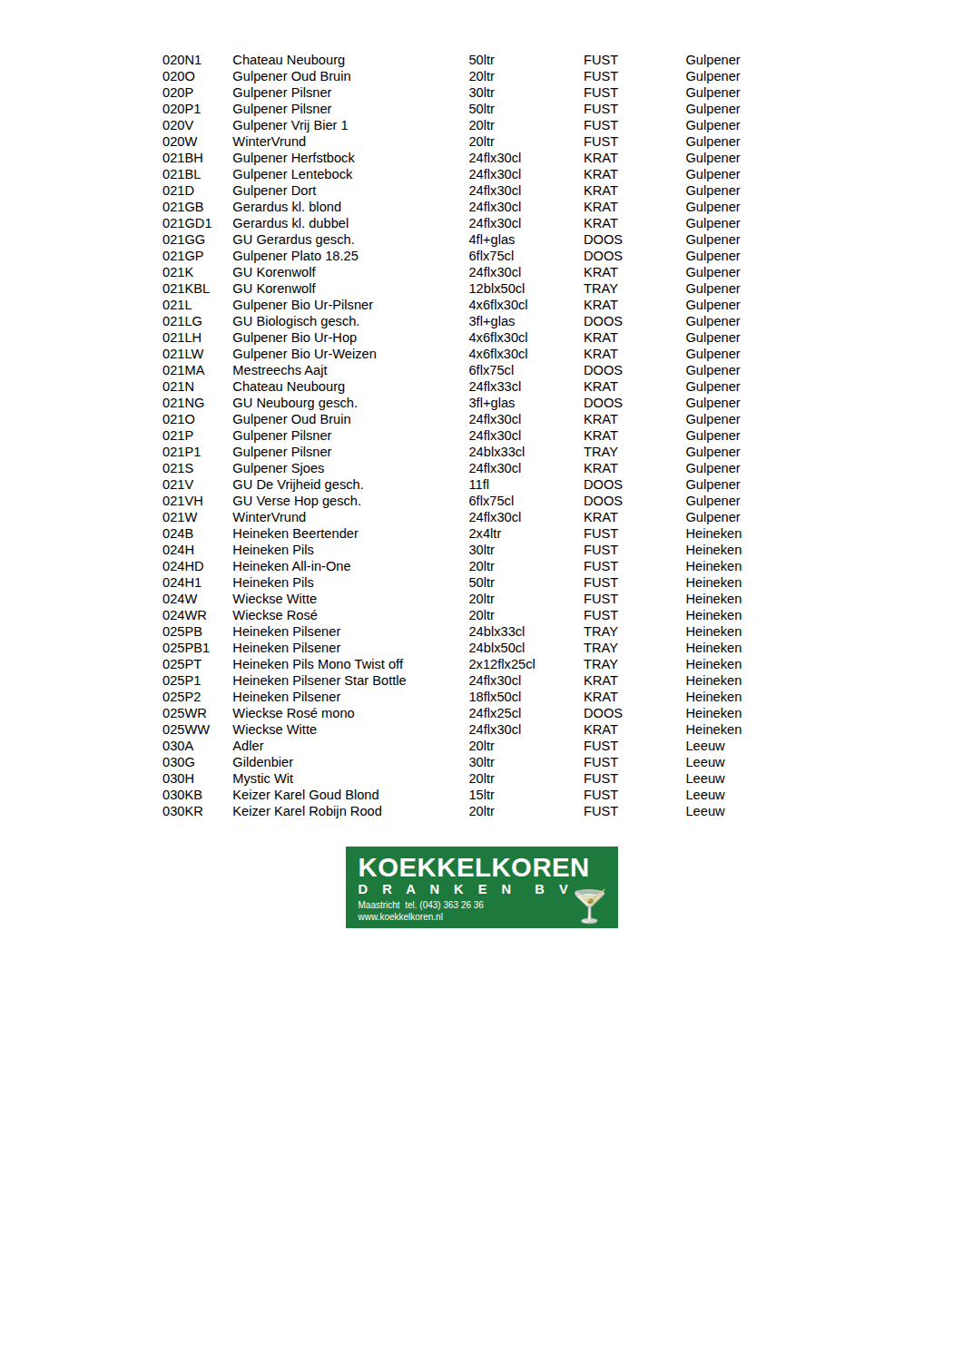| 020N1 | Chateau Neubourg | 50ltr | FUST | Gulpener |
| 020O | Gulpener Oud Bruin | 20ltr | FUST | Gulpener |
| 020P | Gulpener Pilsner | 30ltr | FUST | Gulpener |
| 020P1 | Gulpener Pilsner | 50ltr | FUST | Gulpener |
| 020V | Gulpener Vrij Bier 1 | 20ltr | FUST | Gulpener |
| 020W | WinterVrund | 20ltr | FUST | Gulpener |
| 021BH | Gulpener Herfstbock | 24flx30cl | KRAT | Gulpener |
| 021BL | Gulpener Lentebock | 24flx30cl | KRAT | Gulpener |
| 021D | Gulpener Dort | 24flx30cl | KRAT | Gulpener |
| 021GB | Gerardus kl. blond | 24flx30cl | KRAT | Gulpener |
| 021GD1 | Gerardus kl. dubbel | 24flx30cl | KRAT | Gulpener |
| 021GG | GU Gerardus gesch. | 4fl+glas | DOOS | Gulpener |
| 021GP | Gulpener Plato 18.25 | 6flx75cl | DOOS | Gulpener |
| 021K | GU Korenwolf | 24flx30cl | KRAT | Gulpener |
| 021KBL | GU Korenwolf | 12blx50cl | TRAY | Gulpener |
| 021L | Gulpener Bio Ur-Pilsner | 4x6flx30cl | KRAT | Gulpener |
| 021LG | GU Biologisch gesch. | 3fl+glas | DOOS | Gulpener |
| 021LH | Gulpener Bio Ur-Hop | 4x6flx30cl | KRAT | Gulpener |
| 021LW | Gulpener Bio Ur-Weizen | 4x6flx30cl | KRAT | Gulpener |
| 021MA | Mestreechs Aajt | 6flx75cl | DOOS | Gulpener |
| 021N | Chateau Neubourg | 24flx33cl | KRAT | Gulpener |
| 021NG | GU Neubourg gesch. | 3fl+glas | DOOS | Gulpener |
| 021O | Gulpener Oud Bruin | 24flx30cl | KRAT | Gulpener |
| 021P | Gulpener Pilsner | 24flx30cl | KRAT | Gulpener |
| 021P1 | Gulpener Pilsner | 24blx33cl | TRAY | Gulpener |
| 021S | Gulpener Sjoes | 24flx30cl | KRAT | Gulpener |
| 021V | GU De Vrijheid gesch. | 11fl | DOOS | Gulpener |
| 021VH | GU Verse Hop gesch. | 6flx75cl | DOOS | Gulpener |
| 021W | WinterVrund | 24flx30cl | KRAT | Gulpener |
| 024B | Heineken Beertender | 2x4ltr | FUST | Heineken |
| 024H | Heineken Pils | 30ltr | FUST | Heineken |
| 024HD | Heineken All-in-One | 20ltr | FUST | Heineken |
| 024H1 | Heineken Pils | 50ltr | FUST | Heineken |
| 024W | Wieckse Witte | 20ltr | FUST | Heineken |
| 024WR | Wieckse Rosé | 20ltr | FUST | Heineken |
| 025PB | Heineken Pilsener | 24blx33cl | TRAY | Heineken |
| 025PB1 | Heineken Pilsener | 24blx50cl | TRAY | Heineken |
| 025PT | Heineken Pils Mono Twist off | 2x12flx25cl | TRAY | Heineken |
| 025P1 | Heineken Pilsener Star Bottle | 24flx30cl | KRAT | Heineken |
| 025P2 | Heineken Pilsener | 18flx50cl | KRAT | Heineken |
| 025WR | Wieckse Rosé mono | 24flx25cl | DOOS | Heineken |
| 025WW | Wieckse Witte | 24flx30cl | KRAT | Heineken |
| 030A | Adler | 20ltr | FUST | Leeuw |
| 030G | Gildenbier | 30ltr | FUST | Leeuw |
| 030H | Mystic Wit | 20ltr | FUST | Leeuw |
| 030KB | Keizer Karel Goud Blond | 15ltr | FUST | Leeuw |
| 030KR | Keizer Karel Robijn Rood | 20ltr | FUST | Leeuw |
KOEKKELKOREN
D R A N K E N B V
Maastricht tel. (043) 363 26 36
www.koekkelkoren.nl
🍸